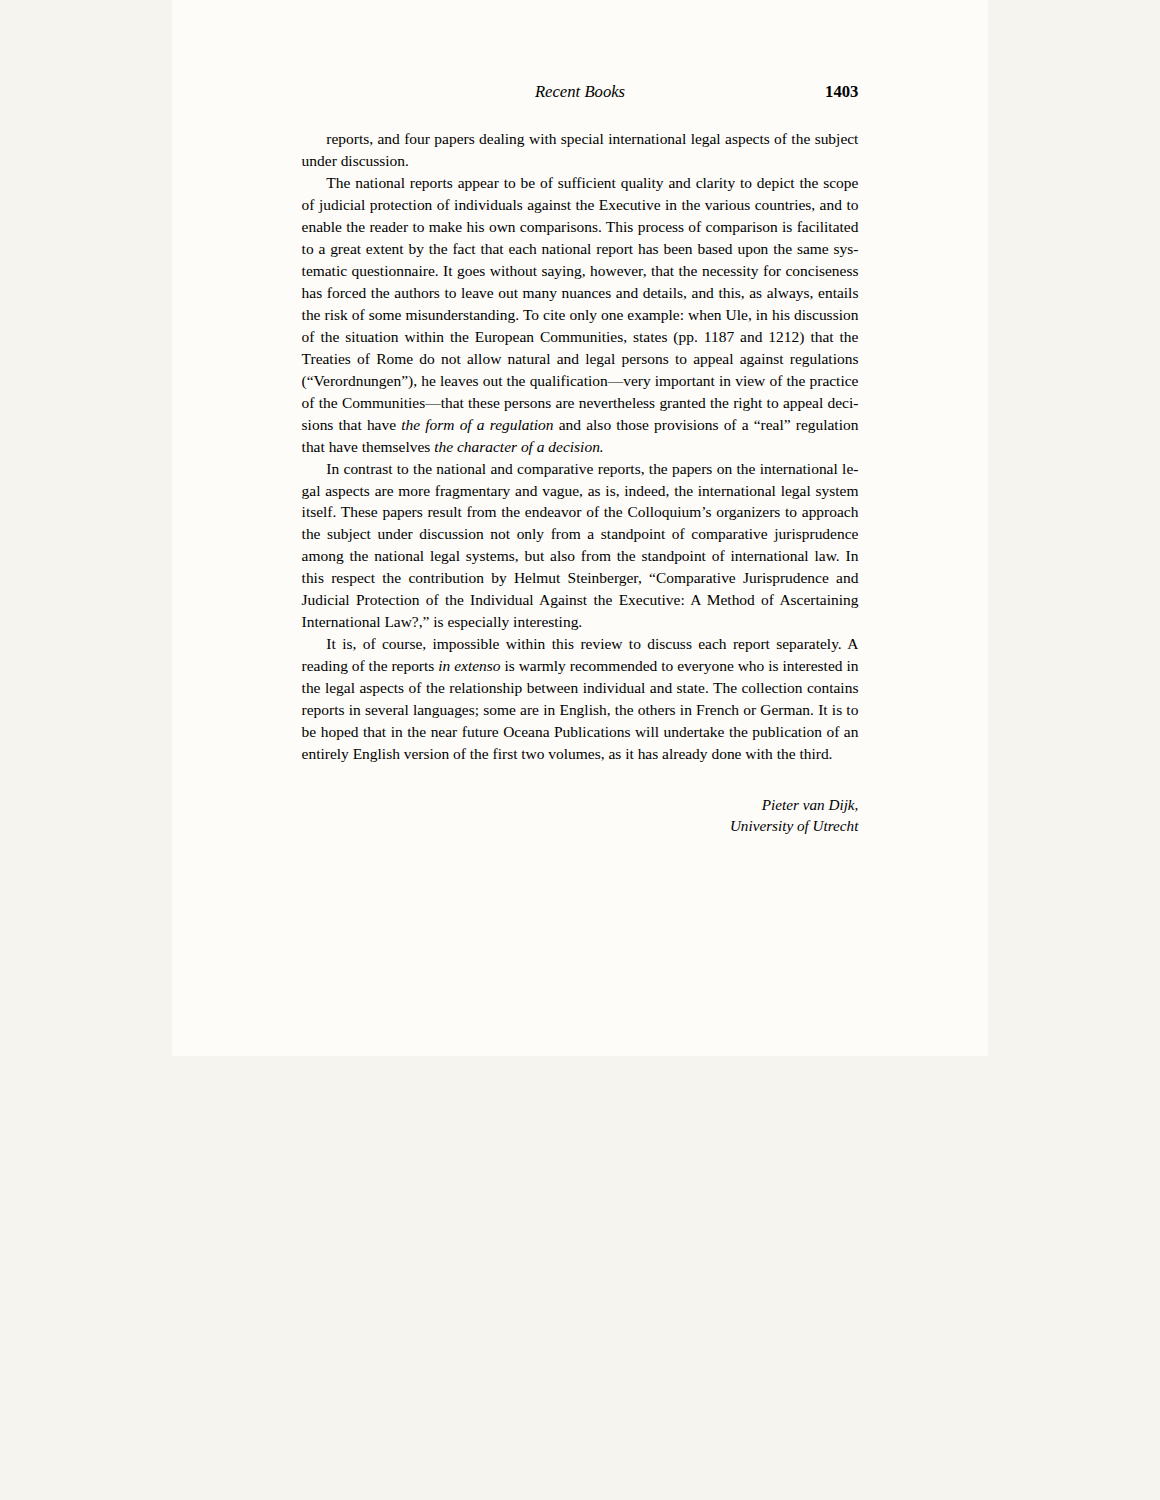Recent Books 1403
reports, and four papers dealing with special international legal aspects of the subject under discussion.
The national reports appear to be of sufficient quality and clarity to depict the scope of judicial protection of individuals against the Executive in the various countries, and to enable the reader to make his own comparisons. This process of comparison is facilitated to a great extent by the fact that each national report has been based upon the same systematic questionnaire. It goes without saying, however, that the necessity for conciseness has forced the authors to leave out many nuances and details, and this, as always, entails the risk of some misunderstanding. To cite only one example: when Ule, in his discussion of the situation within the European Communities, states (pp. 1187 and 1212) that the Treaties of Rome do not allow natural and legal persons to appeal against regulations (“Verordnungen”), he leaves out the qualification—very important in view of the practice of the Communities—that these persons are nevertheless granted the right to appeal decisions that have the form of a regulation and also those provisions of a “real” regulation that have themselves the character of a decision.
In contrast to the national and comparative reports, the papers on the international legal aspects are more fragmentary and vague, as is, indeed, the international legal system itself. These papers result from the endeavor of the Colloquium’s organizers to approach the subject under discussion not only from a standpoint of comparative jurisprudence among the national legal systems, but also from the standpoint of international law. In this respect the contribution by Helmut Steinberger, “Comparative Jurisprudence and Judicial Protection of the Individual Against the Executive: A Method of Ascertaining International Law?,” is especially interesting.
It is, of course, impossible within this review to discuss each report separately. A reading of the reports in extenso is warmly recommended to everyone who is interested in the legal aspects of the relationship between individual and state. The collection contains reports in several languages; some are in English, the others in French or German. It is to be hoped that in the near future Oceana Publications will undertake the publication of an entirely English version of the first two volumes, as it has already done with the third.
Pieter van Dijk,
University of Utrecht